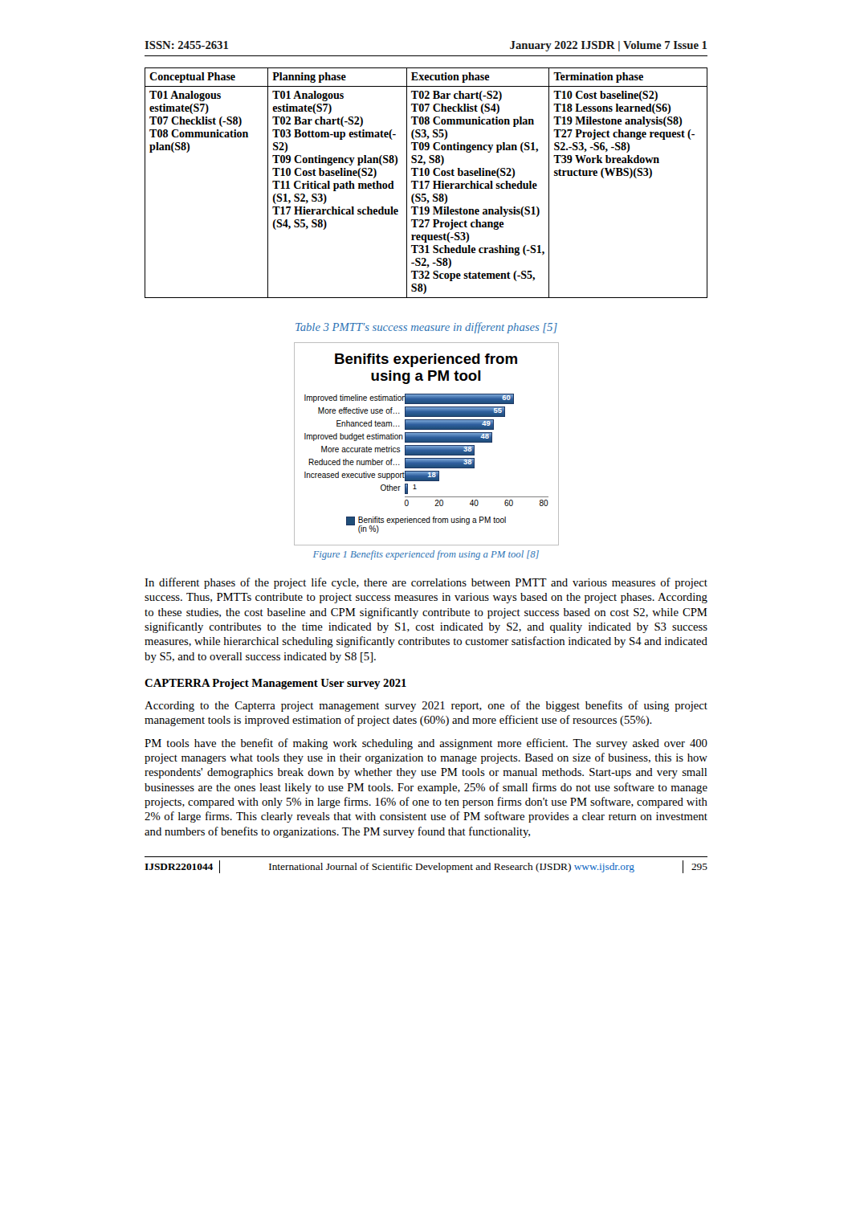ISSN: 2455-2631
January 2022 IJSDR | Volume 7 Issue 1
| Conceptual Phase | Planning phase | Execution phase | Termination phase |
| --- | --- | --- | --- |
| T01 Analogous estimate(S7) T07 Checklist (-S8) T08 Communication plan(S8) | T01 Analogous estimate(S7) T02 Bar chart(-S2) T03 Bottom-up estimate(-S2) T09 Contingency plan(S8) T10 Cost baseline(S2) T11 Critical path method (S1, S2, S3) T17 Hierarchical schedule (S4, S5, S8) | T02 Bar chart(-S2) T07 Checklist (S4) T08 Communication plan (S3, S5) T09 Contingency plan (S1, S2, S8) T10 Cost baseline(S2) T17 Hierarchical schedule (S5, S8) T19 Milestone analysis(S1) T27 Project change request(-S3) T31 Schedule crashing (-S1, -S2, -S8) T32 Scope statement (-S5, S8) | T10 Cost baseline(S2) T18 Lessons learned(S6) T19 Milestone analysis(S8) T27 Project change request (-S2.-S3, -S6, -S8) T39 Work breakdown structure (WBS)(S3) |
Table 3 PMTT's success measure in different phases [5]
Benifits experienced from
using a PM tool
Improved timeline estimation
60
More effective use of…
55
Enhanced team…
49
Improved budget estimation
48
More accurate metrics
38
Reduced the number of…
38
Increased executive support…
18
Other
1
020406080
Benifits experienced from using a PM tool
(in %)
Figure 1 Benefits experienced from using a PM tool [8]
In different phases of the project life cycle, there are correlations between PMTT and various measures of project success. Thus, PMTTs contribute to project success measures in various ways based on the project phases. According to these studies, the cost baseline and CPM significantly contribute to project success based on cost S2, while CPM significantly contributes to the time indicated by S1, cost indicated by S2, and quality indicated by S3 success measures, while hierarchical scheduling significantly contributes to customer satisfaction indicated by S4 and indicated by S5, and to overall success indicated by S8 [5].
CAPTERRA Project Management User survey 2021
According to the Capterra project management survey 2021 report, one of the biggest benefits of using project management tools is improved estimation of project dates (60%) and more efficient use of resources (55%).
PM tools have the benefit of making work scheduling and assignment more efficient. The survey asked over 400 project managers what tools they use in their organization to manage projects. Based on size of business, this is how respondents' demographics break down by whether they use PM tools or manual methods. Start-ups and very small businesses are the ones least likely to use PM tools. For example, 25% of small firms do not use software to manage projects, compared with only 5% in large firms. 16% of one to ten person firms don't use PM software, compared with 2% of large firms. This clearly reveals that with consistent use of PM software provides a clear return on investment and numbers of benefits to organizations. The PM survey found that functionality,
IJSDR2201044
International Journal of Scientific Development and Research (IJSDR) www.ijsdr.org
295